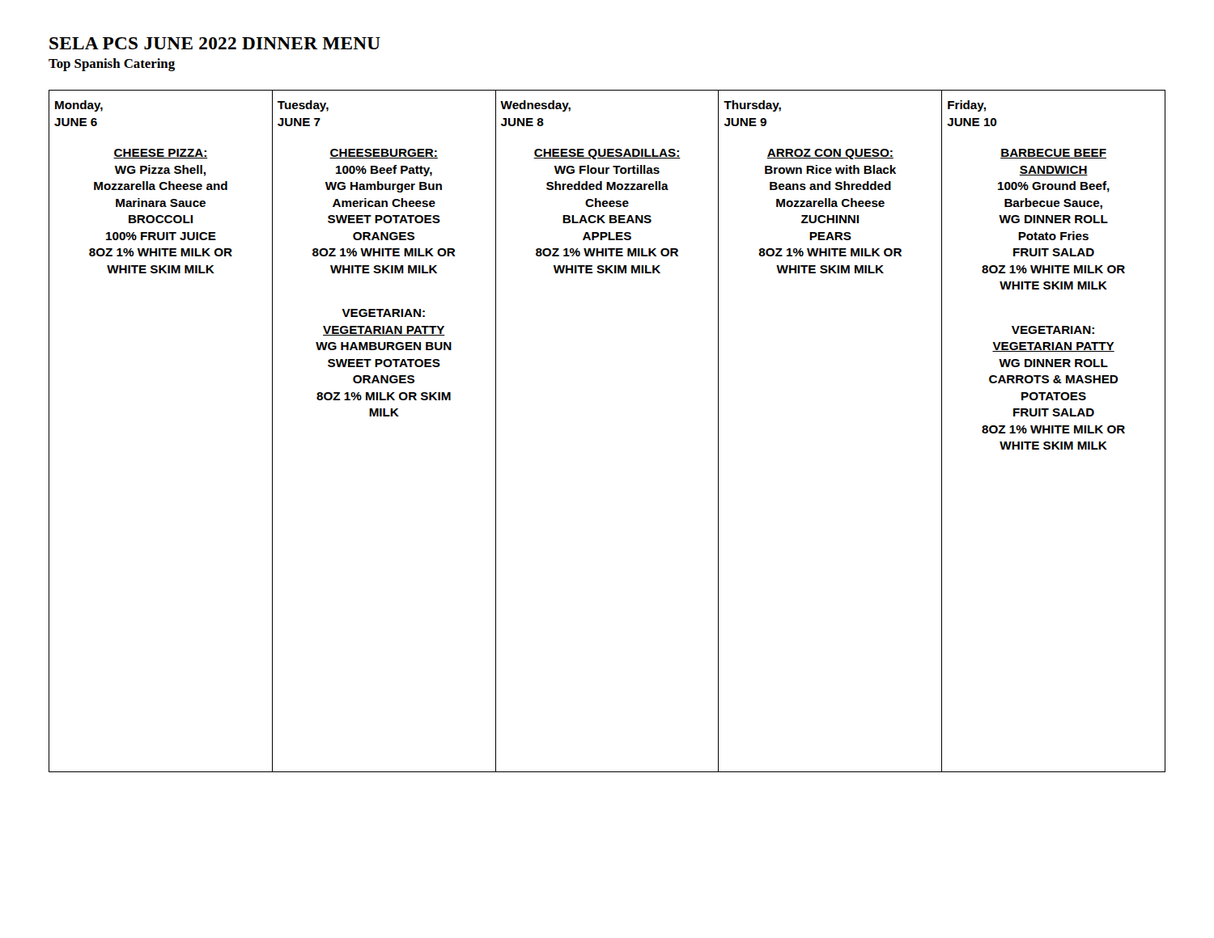SELA PCS JUNE 2022 DINNER MENU
Top Spanish Catering
| Monday, JUNE 6 CHEESE PIZZA: WG Pizza Shell, Mozzarella Cheese and Marinara Sauce BROCCOLI 100% FRUIT JUICE 8OZ 1% WHITE MILK OR WHITE SKIM MILK | Tuesday, JUNE 7 CHEESEBURGER: 100% Beef Patty, WG Hamburger Bun American Cheese SWEET POTATOES ORANGES 8OZ 1% WHITE MILK OR WHITE SKIM MILK VEGETARIAN: VEGETARIAN PATTY WG HAMBURGEN BUN SWEET POTATOES ORANGES 8OZ 1% MILK OR SKIM MILK | Wednesday, JUNE 8 CHEESE QUESADILLAS: WG Flour Tortillas Shredded Mozzarella Cheese BLACK BEANS APPLES 8OZ 1% WHITE MILK OR WHITE SKIM MILK | Thursday, JUNE 9 ARROZ CON QUESO: Brown Rice with Black Beans and Shredded Mozzarella Cheese ZUCHINNI PEARS 8OZ 1% WHITE MILK OR WHITE SKIM MILK | Friday, JUNE 10 BARBECUE BEEF SANDWICH 100% Ground Beef, Barbecue Sauce, WG DINNER ROLL Potato Fries FRUIT SALAD 8OZ 1% WHITE MILK OR WHITE SKIM MILK VEGETARIAN: VEGETARIAN PATTY WG DINNER ROLL CARROTS & MASHED POTATOES FRUIT SALAD 8OZ 1% WHITE MILK OR WHITE SKIM MILK |